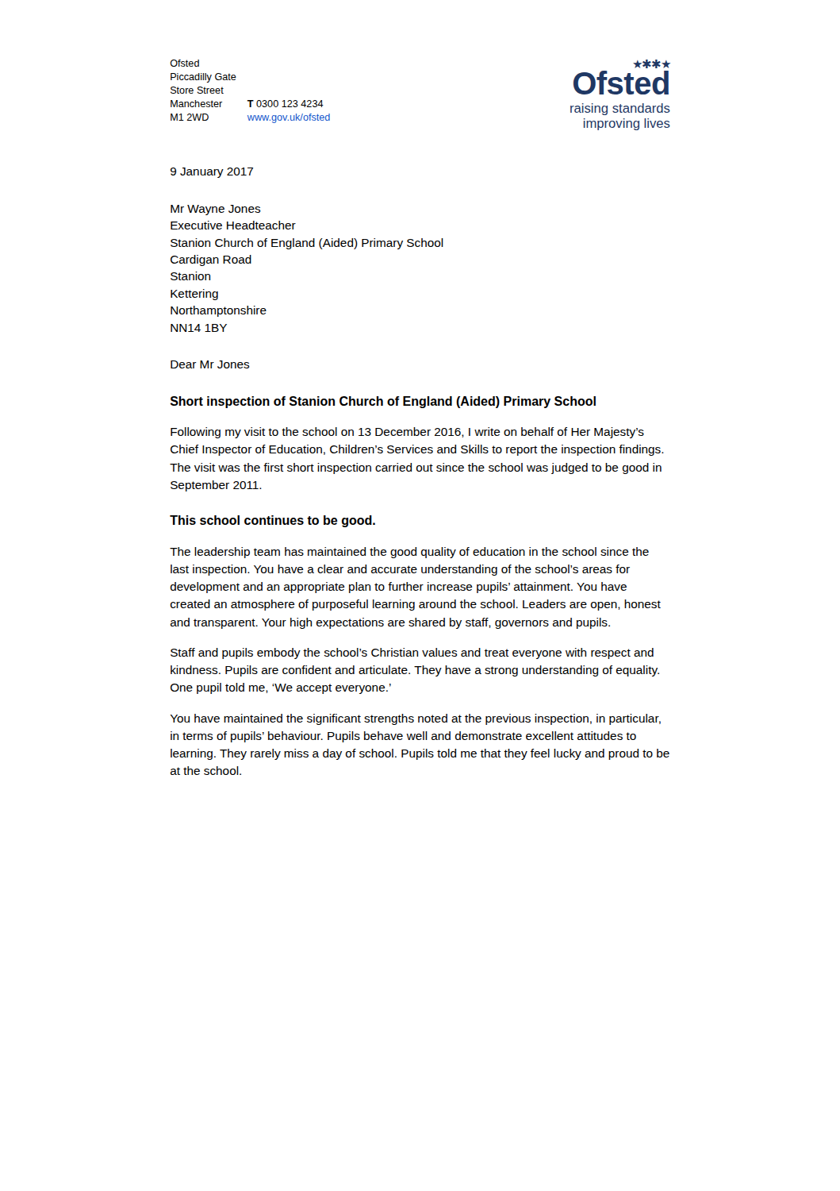| Ofsted | |
| Piccadilly Gate | |
| Store Street | |
| Manchester | T 0300 123 4234 |
| M1 2WD | www.gov.uk/ofsted |
★✱✱★
Ofsted
raising standards
improving lives
9 January 2017
Mr Wayne Jones
Executive Headteacher
Stanion Church of England (Aided) Primary School
Cardigan Road
Stanion
Kettering
Northamptonshire
NN14 1BY
Dear Mr Jones
Short inspection of Stanion Church of England (Aided) Primary School
Following my visit to the school on 13 December 2016, I write on behalf of Her Majesty’s Chief Inspector of Education, Children’s Services and Skills to report the inspection findings. The visit was the first short inspection carried out since the school was judged to be good in September 2011.
This school continues to be good.
The leadership team has maintained the good quality of education in the school since the last inspection. You have a clear and accurate understanding of the school’s areas for development and an appropriate plan to further increase pupils’ attainment. You have created an atmosphere of purposeful learning around the school. Leaders are open, honest and transparent. Your high expectations are shared by staff, governors and pupils.
Staff and pupils embody the school’s Christian values and treat everyone with respect and kindness. Pupils are confident and articulate. They have a strong understanding of equality. One pupil told me, ‘We accept everyone.’
You have maintained the significant strengths noted at the previous inspection, in particular, in terms of pupils’ behaviour. Pupils behave well and demonstrate excellent attitudes to learning. They rarely miss a day of school. Pupils told me that they feel lucky and proud to be at the school.